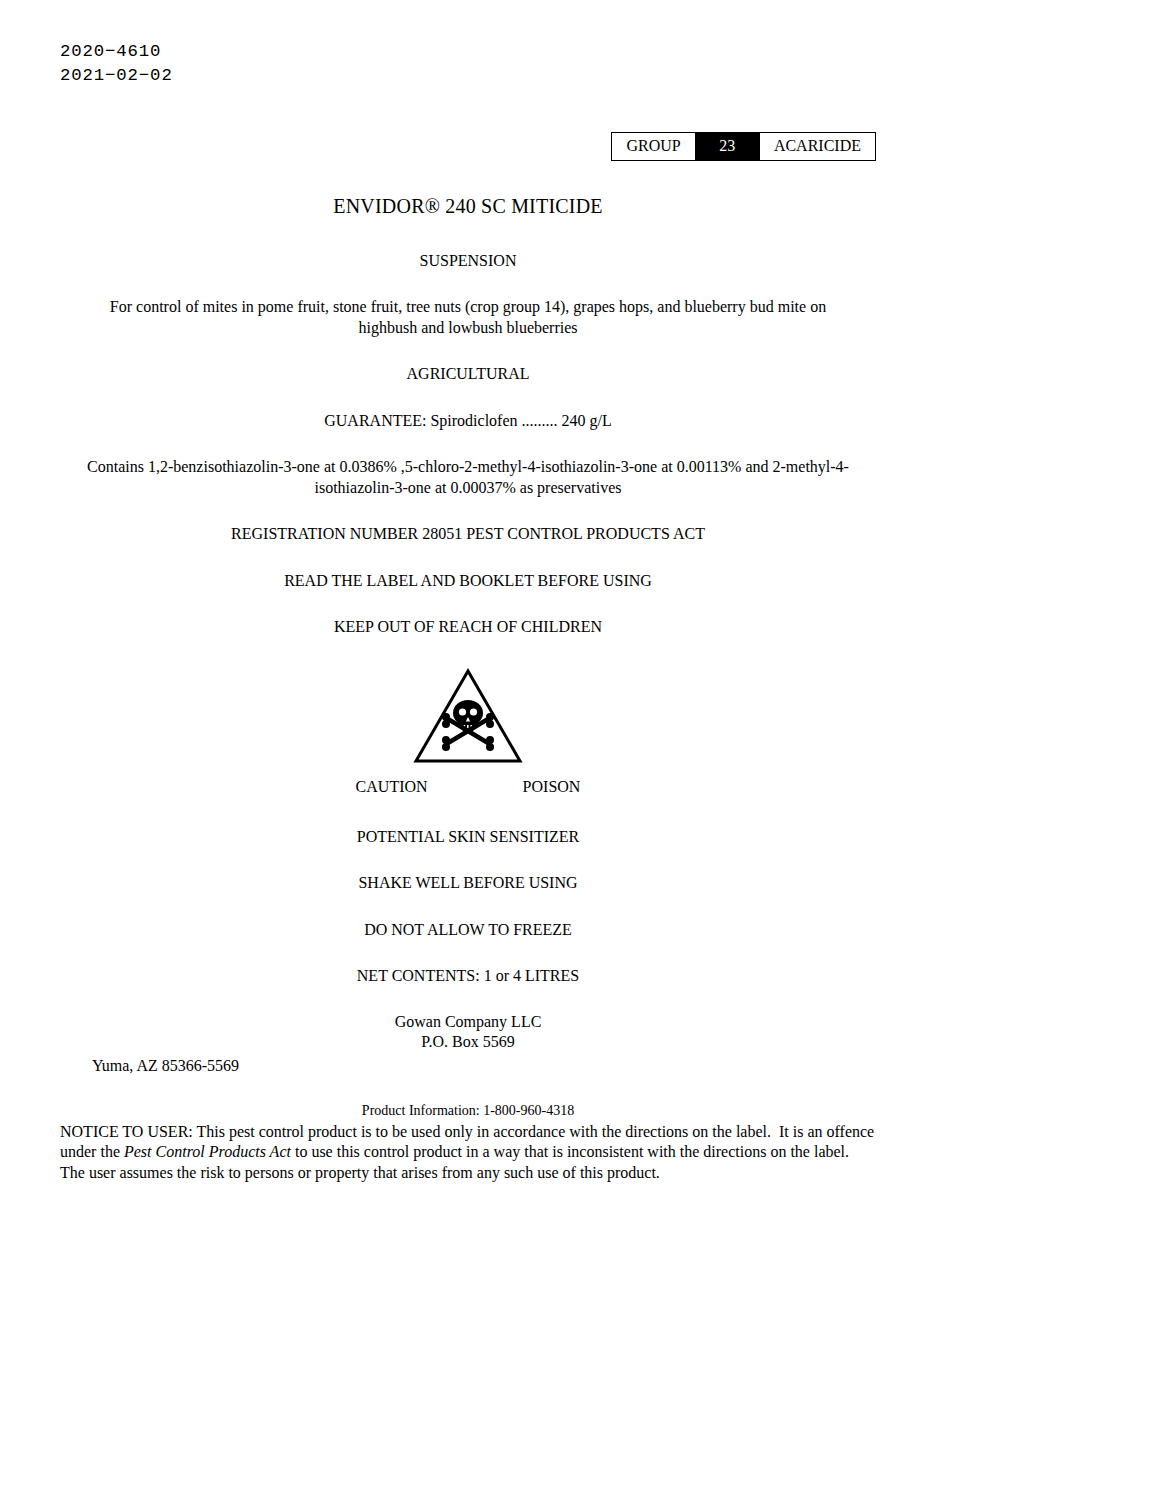2020−4610
2021−02−02
GROUP
23
ACARICIDE
ENVIDOR® 240 SC MITICIDE
SUSPENSION
For control of mites in pome fruit, stone fruit, tree nuts (crop group 14), grapes hops, and blueberry bud mite on highbush and lowbush blueberries
AGRICULTURAL
GUARANTEE: Spirodiclofen ......... 240 g/L
Contains 1,2-benzisothiazolin-3-one at 0.0386% ,5-chloro-2-methyl-4-isothiazolin-3-one at 0.00113% and 2-methyl-4-isothiazolin-3-one at 0.00037% as preservatives
REGISTRATION NUMBER 28051 PEST CONTROL PRODUCTS ACT
READ THE LABEL AND BOOKLET BEFORE USING
KEEP OUT OF REACH OF CHILDREN
CAUTION POISON
POTENTIAL SKIN SENSITIZER
SHAKE WELL BEFORE USING
DO NOT ALLOW TO FREEZE
NET CONTENTS: 1 or 4 LITRES
Gowan Company LLC
P.O. Box 5569
Yuma, AZ 85366-5569
Product Information: 1-800-960-4318
NOTICE TO USER: This pest control product is to be used only in accordance with the directions on the label. It is an offence under the Pest Control Products Act to use this control product in a way that is inconsistent with the directions on the label. The user assumes the risk to persons or property that arises from any such use of this product.